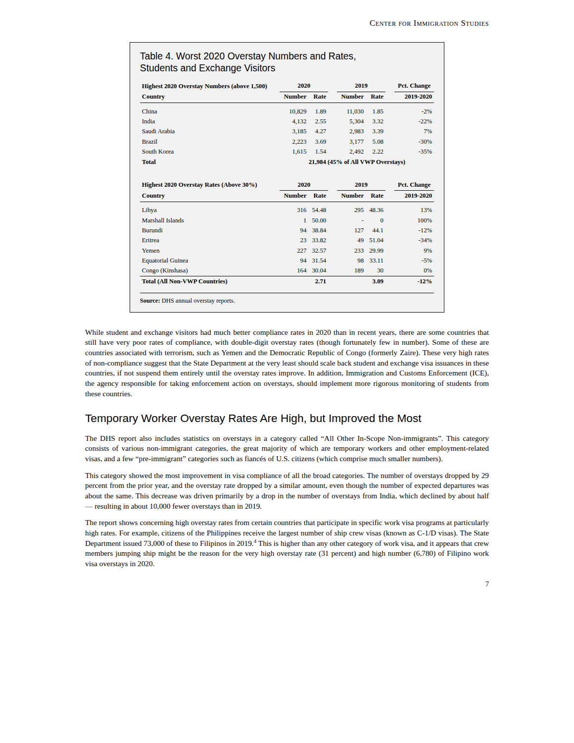Center for Immigration Studies
Table 4. Worst 2020 Overstay Numbers and Rates,
Students and Exchange Visitors
| Highest 2020 Overstay Numbers (above 1,500) | 2020 | | 2019 | | Pct. Change |
| --- | --- | --- | --- | --- | --- |
| Country | Number | Rate | | Number | Rate | | 2019-2020 |
| China | 10,829 | 1.89 | | 11,030 | 1.85 | | -2% |
| India | 4,132 | 2.55 | | 5,304 | 3.32 | | -22% |
| Saudi Arabia | 3,185 | 4.27 | | 2,983 | 3.39 | | 7% |
| Brazil | 2,223 | 3.69 | | 3,177 | 5.08 | | -30% |
| South Korea | 1,615 | 1.54 | | 2,492 | 2.22 | | -35% |
| Total | 21,984 (45% of All VWP Overstays) |
| Highest 2020 Overstay Rates (Above 30%) | 2020 | | 2019 | | Pct. Change |
| Country | Number | Rate | | Number | Rate | | 2019-2020 |
| Libya | 316 | 54.48 | | 295 | 48.36 | | 13% |
| Marshall Islands | 1 | 50.00 | | - | 0 | | 100% |
| Burundi | 94 | 38.84 | | 127 | 44.1 | | -12% |
| Eritrea | 23 | 33.82 | | 49 | 51.04 | | -34% |
| Yemen | 227 | 32.57 | | 233 | 29.99 | | 9% |
| Equatorial Guinea | 94 | 31.54 | | 98 | 33.11 | | -5% |
| Congo (Kinshasa) | 164 | 30.04 | | 189 | 30 | | 0% |
| Total (All Non-VWP Countries) | | 2.71 | | | 3.09 | | -12% |
Source: DHS annual overstay reports.
While student and exchange visitors had much better compliance rates in 2020 than in recent years, there are some countries that still have very poor rates of compliance, with double-digit overstay rates (though fortunately few in number). Some of these are countries associated with terrorism, such as Yemen and the Democratic Republic of Congo (formerly Zaire). These very high rates of non-compliance suggest that the State Department at the very least should scale back student and exchange visa issuances in these countries, if not suspend them entirely until the overstay rates improve. In addition, Immigration and Customs Enforcement (ICE), the agency responsible for taking enforcement action on overstays, should implement more rigorous monitoring of students from these countries.
Temporary Worker Overstay Rates Are High, but Improved the Most
The DHS report also includes statistics on overstays in a category called “All Other In-Scope Non-immigrants”. This category consists of various non-immigrant categories, the great majority of which are temporary workers and other employment-related visas, and a few “pre-immigrant” categories such as fiancés of U.S. citizens (which comprise much smaller numbers).
This category showed the most improvement in visa compliance of all the broad categories. The number of overstays dropped by 29 percent from the prior year, and the overstay rate dropped by a similar amount, even though the number of expected departures was about the same. This decrease was driven primarily by a drop in the number of overstays from India, which declined by about half — resulting in about 10,000 fewer overstays than in 2019.
The report shows concerning high overstay rates from certain countries that participate in specific work visa programs at particularly high rates. For example, citizens of the Philippines receive the largest number of ship crew visas (known as C-1/D visas). The State Department issued 73,000 of these to Filipinos in 2019.4 This is higher than any other category of work visa, and it appears that crew members jumping ship might be the reason for the very high overstay rate (31 percent) and high number (6,780) of Filipino work visa overstays in 2020.
7